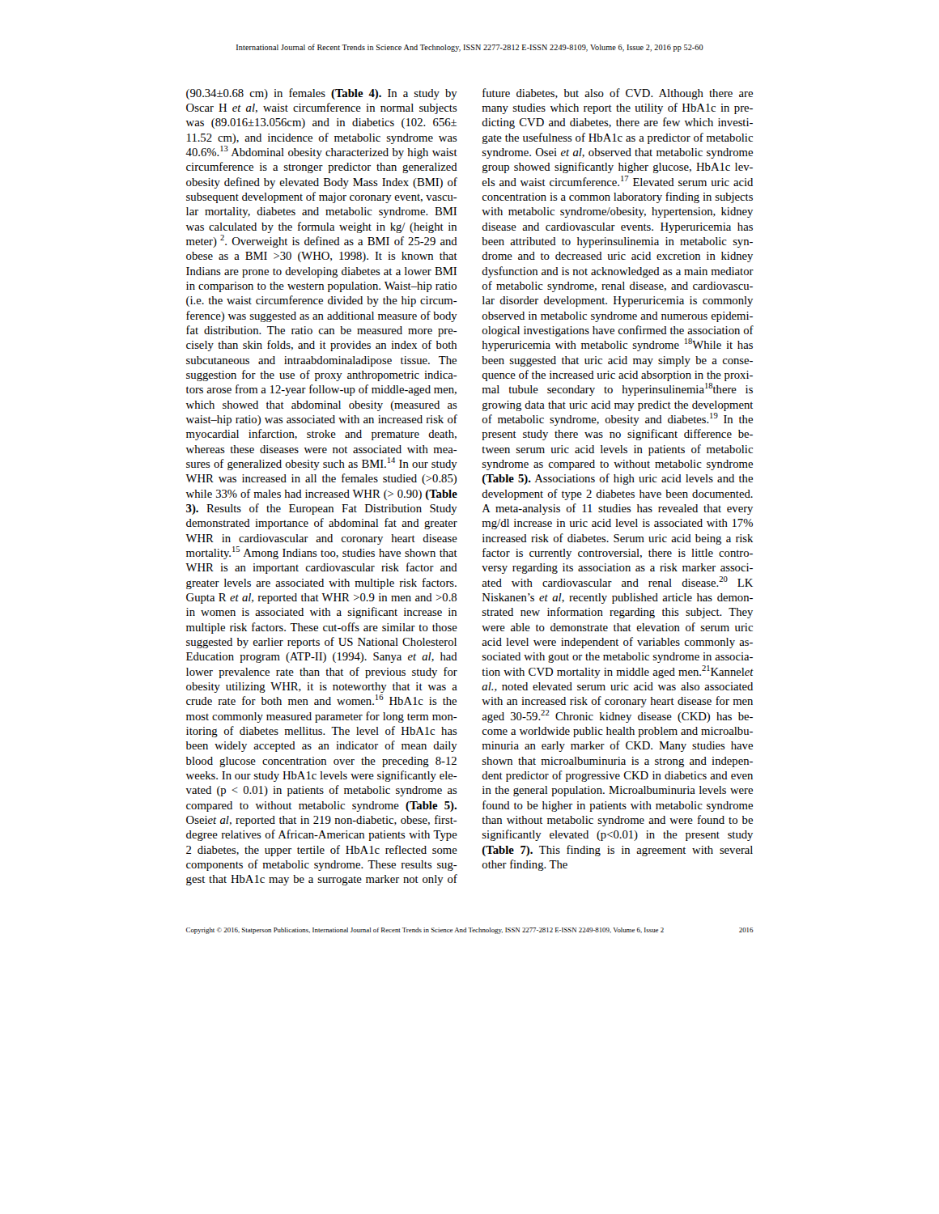International Journal of Recent Trends in Science And Technology, ISSN 2277-2812 E-ISSN 2249-8109, Volume 6, Issue 2, 2016 pp 52-60
(90.34±0.68 cm) in females (Table 4). In a study by Oscar H et al, waist circumference in normal subjects was (89.016±13.056cm) and in diabetics (102. 656± 11.52 cm), and incidence of metabolic syndrome was 40.6%.13 Abdominal obesity characterized by high waist circumference is a stronger predictor than generalized obesity defined by elevated Body Mass Index (BMI) of subsequent development of major coronary event, vascular mortality, diabetes and metabolic syndrome. BMI was calculated by the formula weight in kg/ (height in meter) 2. Overweight is defined as a BMI of 25-29 and obese as a BMI >30 (WHO, 1998). It is known that Indians are prone to developing diabetes at a lower BMI in comparison to the western population. Waist–hip ratio (i.e. the waist circumference divided by the hip circumference) was suggested as an additional measure of body fat distribution. The ratio can be measured more precisely than skin folds, and it provides an index of both subcutaneous and intraabdominaladipose tissue. The suggestion for the use of proxy anthropometric indicators arose from a 12-year follow-up of middle-aged men, which showed that abdominal obesity (measured as waist–hip ratio) was associated with an increased risk of myocardial infarction, stroke and premature death, whereas these diseases were not associated with measures of generalized obesity such as BMI.14 In our study WHR was increased in all the females studied (>0.85) while 33% of males had increased WHR (> 0.90) (Table 3). Results of the European Fat Distribution Study demonstrated importance of abdominal fat and greater WHR in cardiovascular and coronary heart disease mortality.15 Among Indians too, studies have shown that WHR is an important cardiovascular risk factor and greater levels are associated with multiple risk factors. Gupta R et al, reported that WHR >0.9 in men and >0.8 in women is associated with a significant increase in multiple risk factors. These cut-offs are similar to those suggested by earlier reports of US National Cholesterol Education program (ATP-II) (1994). Sanya et al, had lower prevalence rate than that of previous study for obesity utilizing WHR, it is noteworthy that it was a crude rate for both men and women.16 HbA1c is the most commonly measured parameter for long term monitoring of diabetes mellitus. The level of HbA1c has been widely accepted as an indicator of mean daily blood glucose concentration over the preceding 8-12 weeks. In our study HbA1c levels were significantly elevated (p < 0.01) in patients of metabolic syndrome as compared to without metabolic syndrome (Table 5). Oseiet al, reported that in 219 non-diabetic, obese, first-degree relatives of African-American patients with Type 2 diabetes, the upper tertile of HbA1c reflected some components of metabolic syndrome. These results suggest that HbA1c may be a surrogate marker not only of future diabetes, but also of CVD. Although there are many studies which report the utility of HbA1c in predicting CVD and diabetes, there are few which investigate the usefulness of HbA1c as a predictor of metabolic syndrome. Osei et al, observed that metabolic syndrome group showed significantly higher glucose, HbA1c levels and waist circumference.17 Elevated serum uric acid concentration is a common laboratory finding in subjects with metabolic syndrome/obesity, hypertension, kidney disease and cardiovascular events. Hyperuricemia has been attributed to hyperinsulinemia in metabolic syndrome and to decreased uric acid excretion in kidney dysfunction and is not acknowledged as a main mediator of metabolic syndrome, renal disease, and cardiovascular disorder development. Hyperuricemia is commonly observed in metabolic syndrome and numerous epidemiological investigations have confirmed the association of hyperuricemia with metabolic syndrome 18While it has been suggested that uric acid may simply be a consequence of the increased uric acid absorption in the proximal tubule secondary to hyperinsulinemia18there is growing data that uric acid may predict the development of metabolic syndrome, obesity and diabetes.19 In the present study there was no significant difference between serum uric acid levels in patients of metabolic syndrome as compared to without metabolic syndrome (Table 5). Associations of high uric acid levels and the development of type 2 diabetes have been documented. A meta-analysis of 11 studies has revealed that every mg/dl increase in uric acid level is associated with 17% increased risk of diabetes. Serum uric acid being a risk factor is currently controversial, there is little controversy regarding its association as a risk marker associated with cardiovascular and renal disease.20 LK Niskanen’s et al, recently published article has demonstrated new information regarding this subject. They were able to demonstrate that elevation of serum uric acid level were independent of variables commonly associated with gout or the metabolic syndrome in association with CVD mortality in middle aged men.21Kannelet al., noted elevated serum uric acid was also associated with an increased risk of coronary heart disease for men aged 30-59.22 Chronic kidney disease (CKD) has become a worldwide public health problem and microalbuminuria an early marker of CKD. Many studies have shown that microalbuminuria is a strong and independent predictor of progressive CKD in diabetics and even in the general population. Microalbuminuria levels were found to be higher in patients with metabolic syndrome than without metabolic syndrome and were found to be significantly elevated (p<0.01) in the present study (Table 7). This finding is in agreement with several other finding. The
Copyright © 2016, Statperson Publications, International Journal of Recent Trends in Science And Technology, ISSN 2277-2812 E-ISSN 2249-8109, Volume 6, Issue 2
2016